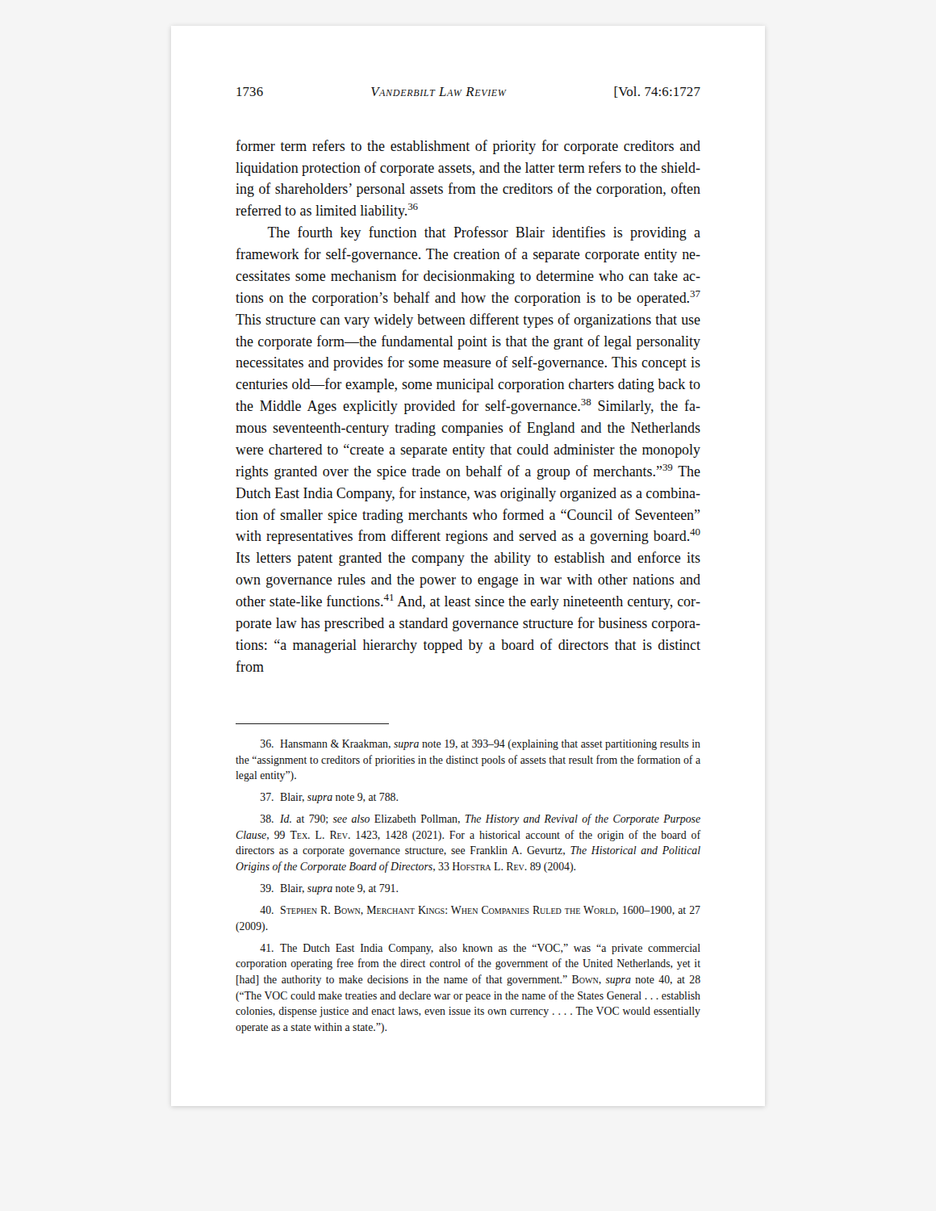1736 Vanderbilt Law Review [Vol. 74:6:1727
former term refers to the establishment of priority for corporate creditors and liquidation protection of corporate assets, and the latter term refers to the shielding of shareholders’ personal assets from the creditors of the corporation, often referred to as limited liability.36
The fourth key function that Professor Blair identifies is providing a framework for self-governance. The creation of a separate corporate entity necessitates some mechanism for decisionmaking to determine who can take actions on the corporation’s behalf and how the corporation is to be operated.37 This structure can vary widely between different types of organizations that use the corporate form—the fundamental point is that the grant of legal personality necessitates and provides for some measure of self-governance. This concept is centuries old—for example, some municipal corporation charters dating back to the Middle Ages explicitly provided for self-governance.38 Similarly, the famous seventeenth-century trading companies of England and the Netherlands were chartered to “create a separate entity that could administer the monopoly rights granted over the spice trade on behalf of a group of merchants.”39 The Dutch East India Company, for instance, was originally organized as a combination of smaller spice trading merchants who formed a “Council of Seventeen” with representatives from different regions and served as a governing board.40 Its letters patent granted the company the ability to establish and enforce its own governance rules and the power to engage in war with other nations and other state-like functions.41 And, at least since the early nineteenth century, corporate law has prescribed a standard governance structure for business corporations: “a managerial hierarchy topped by a board of directors that is distinct from
Hansmann & Kraakman, supra note 19, at 393–94 (explaining that asset partitioning results in the “assignment to creditors of priorities in the distinct pools of assets that result from the formation of a legal entity”).
Blair, supra note 9, at 788.
Id. at 790; see also Elizabeth Pollman, The History and Revival of the Corporate Purpose Clause, 99 Tex. L. Rev. 1423, 1428 (2021). For a historical account of the origin of the board of directors as a corporate governance structure, see Franklin A. Gevurtz, The Historical and Political Origins of the Corporate Board of Directors, 33 Hofstra L. Rev. 89 (2004).
Blair, supra note 9, at 791.
Stephen R. Bown, Merchant Kings: When Companies Ruled the World, 1600–1900, at 27 (2009).
The Dutch East India Company, also known as the “VOC,” was “a private commercial corporation operating free from the direct control of the government of the United Netherlands, yet it [had] the authority to make decisions in the name of that government.” Bown, supra note 40, at 28 (“The VOC could make treaties and declare war or peace in the name of the States General . . . establish colonies, dispense justice and enact laws, even issue its own currency . . . . The VOC would essentially operate as a state within a state.”).